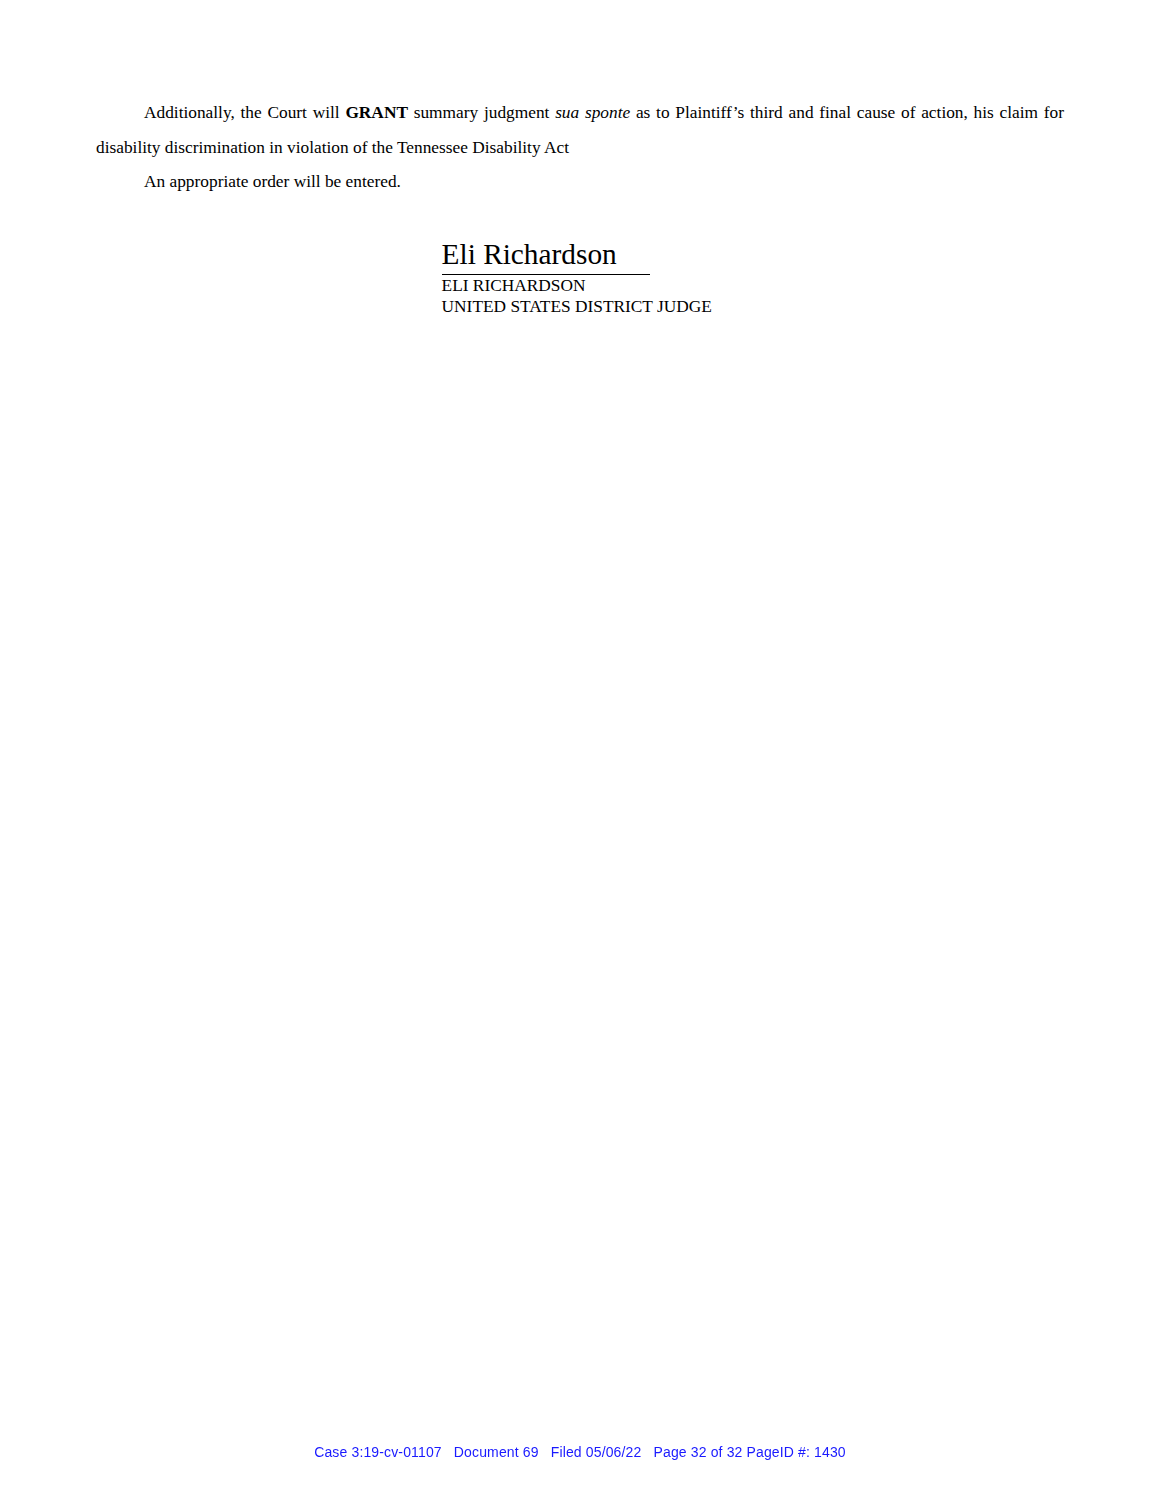Additionally, the Court will GRANT summary judgment sua sponte as to Plaintiff’s third and final cause of action, his claim for disability discrimination in violation of the Tennessee Disability Act
An appropriate order will be entered.
Eli Richardson
ELI RICHARDSON
UNITED STATES DISTRICT JUDGE
Case 3:19-cv-01107 Document 69 Filed 05/06/22 Page 32 of 32 PageID #: 1430